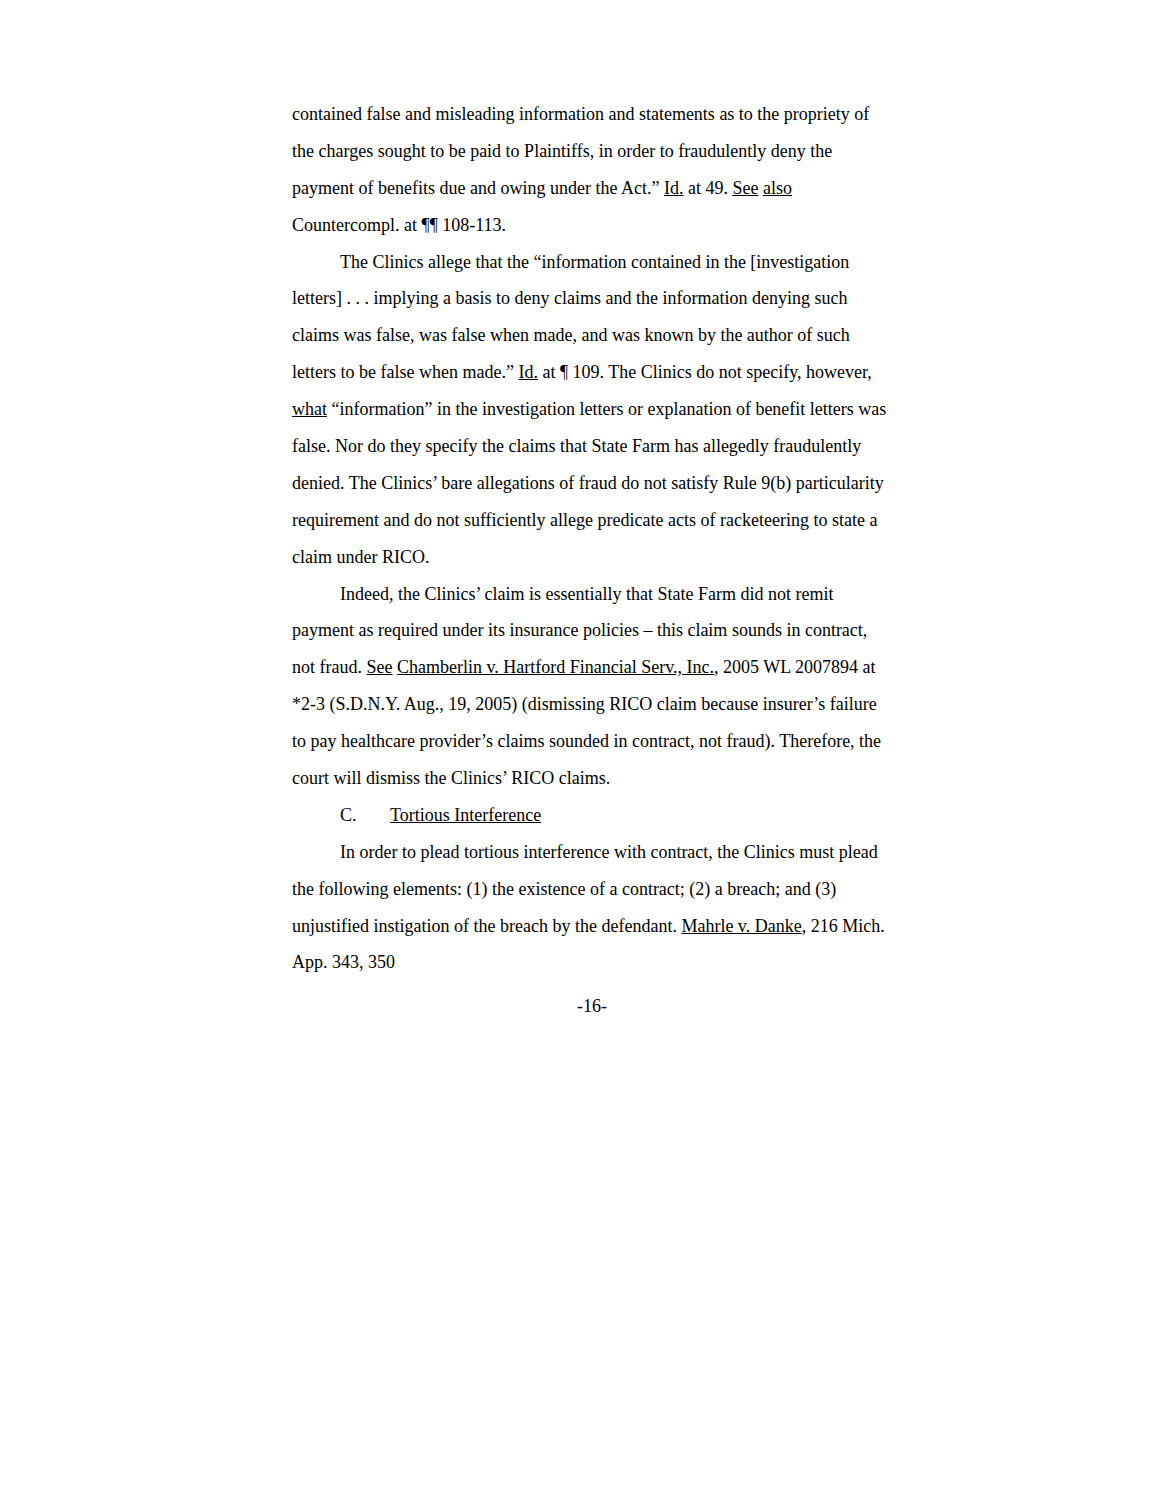contained false and misleading information and statements as to the propriety of the charges sought to be paid to Plaintiffs, in order to fraudulently deny the payment of benefits due and owing under the Act.” Id. at 49. See also Countercompl. at ¶¶ 108-113.
The Clinics allege that the “information contained in the [investigation letters] . . . implying a basis to deny claims and the information denying such claims was false, was false when made, and was known by the author of such letters to be false when made.” Id. at ¶ 109. The Clinics do not specify, however, what “information” in the investigation letters or explanation of benefit letters was false. Nor do they specify the claims that State Farm has allegedly fraudulently denied. The Clinics’ bare allegations of fraud do not satisfy Rule 9(b) particularity requirement and do not sufficiently allege predicate acts of racketeering to state a claim under RICO.
Indeed, the Clinics’ claim is essentially that State Farm did not remit payment as required under its insurance policies – this claim sounds in contract, not fraud. See Chamberlin v. Hartford Financial Serv., Inc., 2005 WL 2007894 at *2-3 (S.D.N.Y. Aug., 19, 2005) (dismissing RICO claim because insurer’s failure to pay healthcare provider’s claims sounded in contract, not fraud). Therefore, the court will dismiss the Clinics’ RICO claims.
C. Tortious Interference
In order to plead tortious interference with contract, the Clinics must plead the following elements: (1) the existence of a contract; (2) a breach; and (3) unjustified instigation of the breach by the defendant. Mahrle v. Danke, 216 Mich. App. 343, 350
-16-